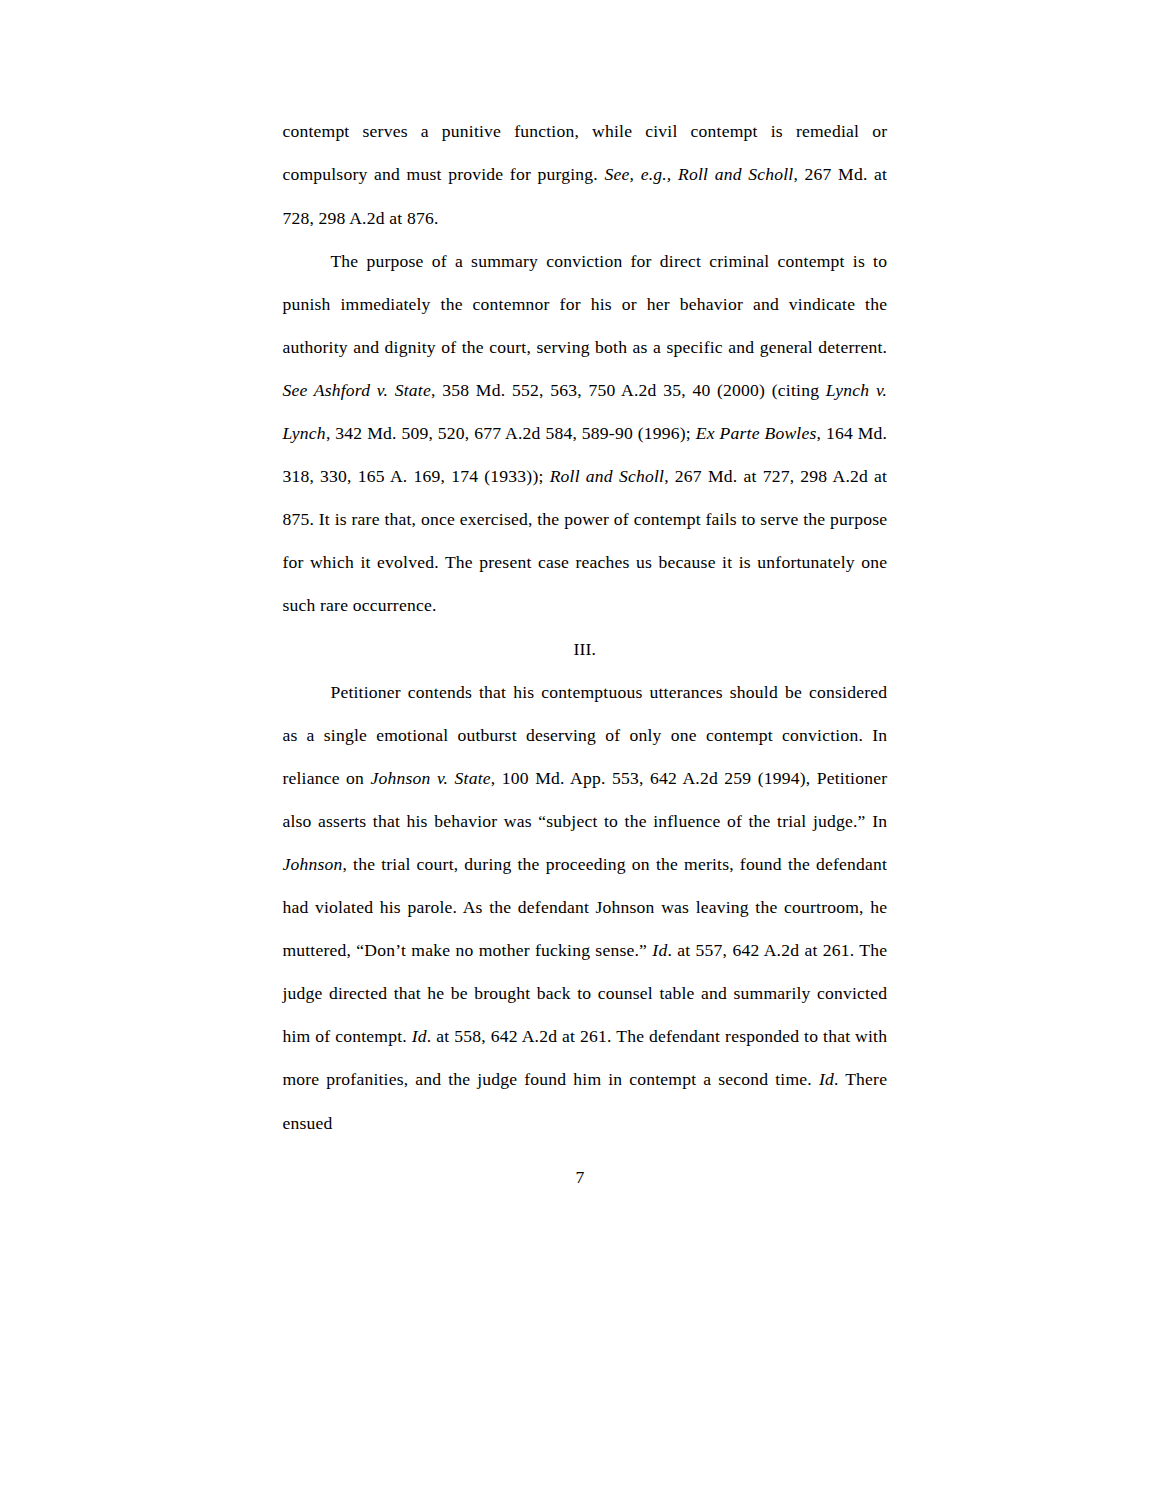contempt serves a punitive function, while civil contempt is remedial or compulsory and must provide for purging. See, e.g., Roll and Scholl, 267 Md. at 728, 298 A.2d at 876.
The purpose of a summary conviction for direct criminal contempt is to punish immediately the contemnor for his or her behavior and vindicate the authority and dignity of the court, serving both as a specific and general deterrent. See Ashford v. State, 358 Md. 552, 563, 750 A.2d 35, 40 (2000) (citing Lynch v. Lynch, 342 Md. 509, 520, 677 A.2d 584, 589-90 (1996); Ex Parte Bowles, 164 Md. 318, 330, 165 A. 169, 174 (1933)); Roll and Scholl, 267 Md. at 727, 298 A.2d at 875. It is rare that, once exercised, the power of contempt fails to serve the purpose for which it evolved. The present case reaches us because it is unfortunately one such rare occurrence.
III.
Petitioner contends that his contemptuous utterances should be considered as a single emotional outburst deserving of only one contempt conviction. In reliance on Johnson v. State, 100 Md. App. 553, 642 A.2d 259 (1994), Petitioner also asserts that his behavior was “subject to the influence of the trial judge.” In Johnson, the trial court, during the proceeding on the merits, found the defendant had violated his parole. As the defendant Johnson was leaving the courtroom, he muttered, “Don’t make no mother fucking sense.” Id. at 557, 642 A.2d at 261. The judge directed that he be brought back to counsel table and summarily convicted him of contempt. Id. at 558, 642 A.2d at 261. The defendant responded to that with more profanities, and the judge found him in contempt a second time. Id. There ensued
7